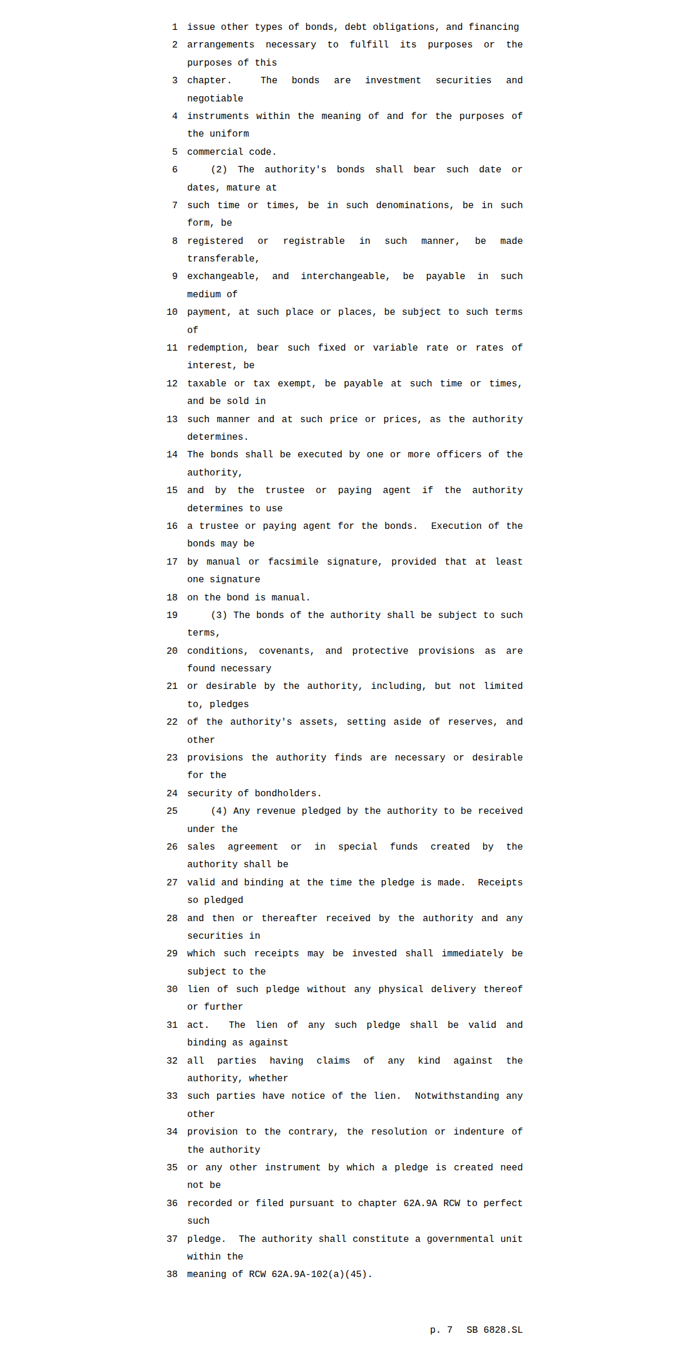issue other types of bonds, debt obligations, and financing
arrangements necessary to fulfill its purposes or the purposes of this
chapter. The bonds are investment securities and negotiable
instruments within the meaning of and for the purposes of the uniform
commercial code.
(2) The authority's bonds shall bear such date or dates, mature at
such time or times, be in such denominations, be in such form, be
registered or registrable in such manner, be made transferable,
exchangeable, and interchangeable, be payable in such medium of
payment, at such place or places, be subject to such terms of
redemption, bear such fixed or variable rate or rates of interest, be
taxable or tax exempt, be payable at such time or times, and be sold in
such manner and at such price or prices, as the authority determines.
The bonds shall be executed by one or more officers of the authority,
and by the trustee or paying agent if the authority determines to use
a trustee or paying agent for the bonds. Execution of the bonds may be
by manual or facsimile signature, provided that at least one signature
on the bond is manual.
(3) The bonds of the authority shall be subject to such terms,
conditions, covenants, and protective provisions as are found necessary
or desirable by the authority, including, but not limited to, pledges
of the authority's assets, setting aside of reserves, and other
provisions the authority finds are necessary or desirable for the
security of bondholders.
(4) Any revenue pledged by the authority to be received under the
sales agreement or in special funds created by the authority shall be
valid and binding at the time the pledge is made. Receipts so pledged
and then or thereafter received by the authority and any securities in
which such receipts may be invested shall immediately be subject to the
lien of such pledge without any physical delivery thereof or further
act. The lien of any such pledge shall be valid and binding as against
all parties having claims of any kind against the authority, whether
such parties have notice of the lien. Notwithstanding any other
provision to the contrary, the resolution or indenture of the authority
or any other instrument by which a pledge is created need not be
recorded or filed pursuant to chapter 62A.9A RCW to perfect such
pledge. The authority shall constitute a governmental unit within the
meaning of RCW 62A.9A-102(a)(45).
p. 7 SB 6828.SL